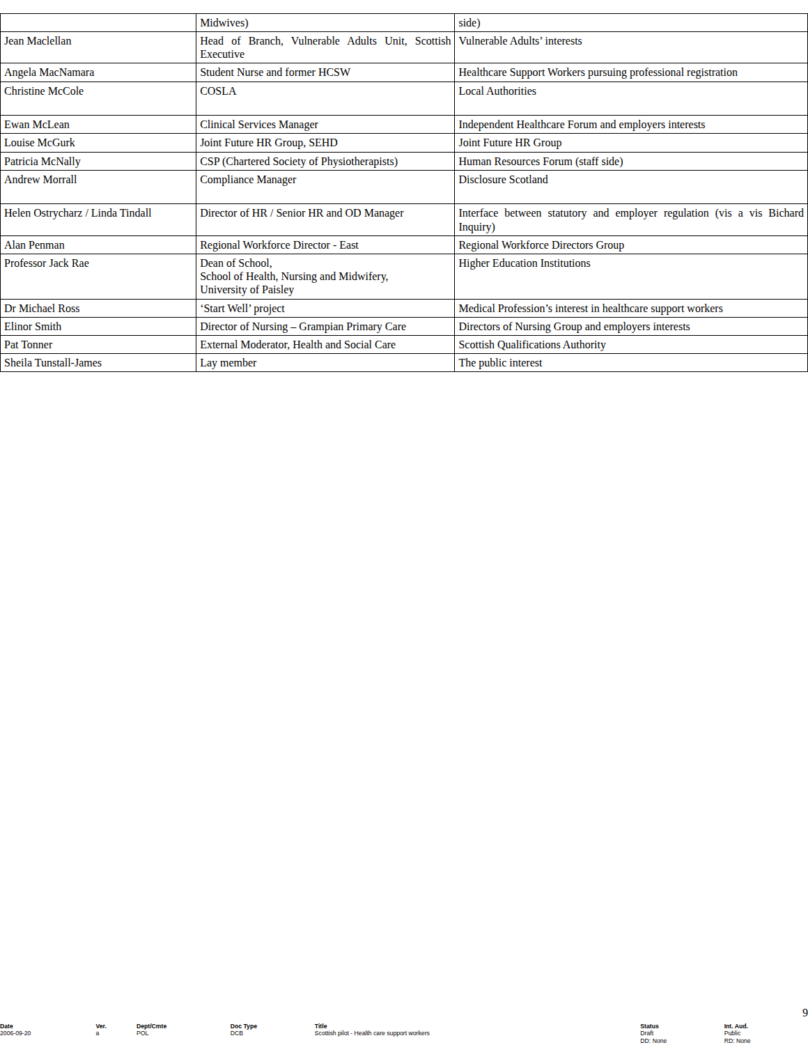| | Midwives) | side) |
| Jean Maclellan | Head of Branch, Vulnerable Adults Unit, Scottish Executive | Vulnerable Adults’ interests |
| Angela MacNamara | Student Nurse and former HCSW | Healthcare Support Workers pursuing professional registration |
| Christine McCole | COSLA | Local Authorities |
| Ewan McLean | Clinical Services Manager | Independent Healthcare Forum and employers interests |
| Louise McGurk | Joint Future HR Group, SEHD | Joint Future HR Group |
| Patricia McNally | CSP (Chartered Society of Physiotherapists) | Human Resources Forum (staff side) |
| Andrew Morrall | Compliance Manager | Disclosure Scotland |
| Helen Ostrycharz / Linda Tindall | Director of HR / Senior HR and OD Manager | Interface between statutory and employer regulation (vis a vis Bichard Inquiry) |
| Alan Penman | Regional Workforce Director - East | Regional Workforce Directors Group |
| Professor Jack Rae | Dean of School, School of Health, Nursing and Midwifery, University of Paisley | Higher Education Institutions |
| Dr Michael Ross | ‘Start Well’ project | Medical Profession’s interest in healthcare support workers |
| Elinor Smith | Director of Nursing – Grampian Primary Care | Directors of Nursing Group and employers interests |
| Pat Tonner | External Moderator, Health and Social Care | Scottish Qualifications Authority |
| Sheila Tunstall-James | Lay member | The public interest |
9
| Date | Ver. | Dept/Cmte | Doc Type | Title | Status | Int. Aud. |
| 2006-09-20 | a | POL | DCB | Scottish pilot - Health care support workers | Draft | Public |
| | | | | | DD: None | RD: None |